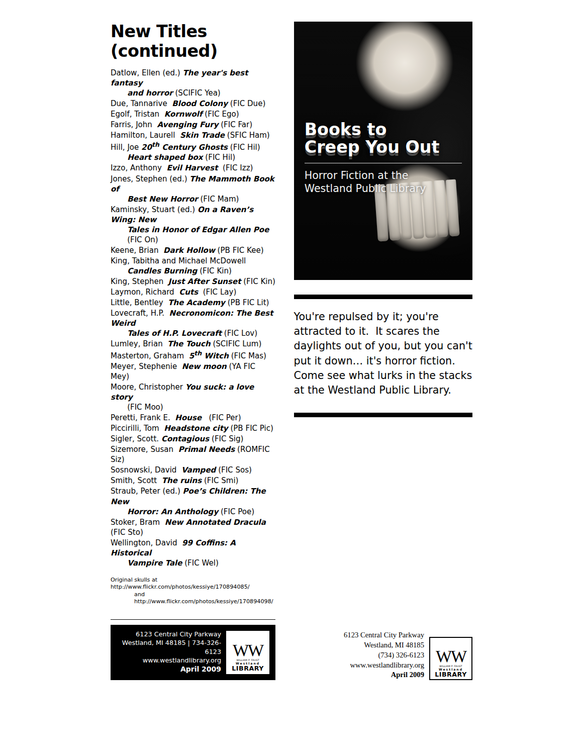New Titles (continued)
Datlow, Ellen (ed.) The year's best fantasy and horror (SCIFIC Yea)
Due, Tannarive Blood Colony (FIC Due)
Egolf, Tristan Kornwolf (FIC Ego)
Farris, John Avenging Fury (FIC Far)
Hamilton, Laurell Skin Trade (SFIC Ham)
Hill, Joe 20th Century Ghosts (FIC Hil)Heart shaped box (FIC Hil)
Izzo, Anthony Evil Harvest (FIC Izz)
Jones, Stephen (ed.) The Mammoth Book of Best New Horror (FIC Mam)
Kaminsky, Stuart (ed.) On a Raven’s Wing: New Tales in Honor of Edgar Allen Poe (FIC On)
Keene, Brian Dark Hollow (PB FIC Kee)
King, Tabitha and Michael McDowellCandles Burning (FIC Kin)
King, Stephen Just After Sunset (FIC Kin)
Laymon, Richard Cuts (FIC Lay)
Little, Bentley The Academy (PB FIC Lit)
Lovecraft, H.P. Necronomicon: The Best Weird Tales of H.P. Lovecraft (FIC Lov)
Lumley, Brian The Touch (SCIFIC Lum)
Masterton, Graham 5th Witch (FIC Mas)
Meyer, Stephenie New moon (YA FIC Mey)
Moore, Christopher You suck: a love story(FIC Moo)
Peretti, Frank E. House (FIC Per)
Piccirilli, Tom Headstone city (PB FIC Pic)
Sigler, Scott. Contagious (FIC Sig)
Sizemore, Susan Primal Needs (ROMFIC Siz)
Sosnowski, David Vamped (FIC Sos)
Smith, Scott The ruins (FIC Smi)
Straub, Peter (ed.) Poe’s Children: The New Horror: An Anthology (FIC Poe)
Stoker, Bram New Annotated Dracula (FIC Sto)
Wellington, David 99 Coffins: A Historical Vampire Tale (FIC Wel)
Original skulls at http://www.flickr.com/photos/kessiye/170894085/ and http://www.flickr.com/photos/kessiye/170894098/
6123 Central City Parkway
Westland, MI 48185 | 734-326-6123
www.westlandlibrary.org
April 2009
WW
William P. Faust
Westland
LIBRARY
Books to
Creep You Out Books to
Creep You Out
Horror Fiction at the
Westland Public Library
You're repulsed by it; you're attracted to it. It scares the daylights out of you, but you can't put it down… it's horror fiction. Come see what lurks in the stacks at the Westland Public Library.
6123 Central City Parkway
Westland, MI 48185
(734) 326-6123
www.westlandlibrary.org
April 2009
WW
William P. Faust
Westland
LIBRARY